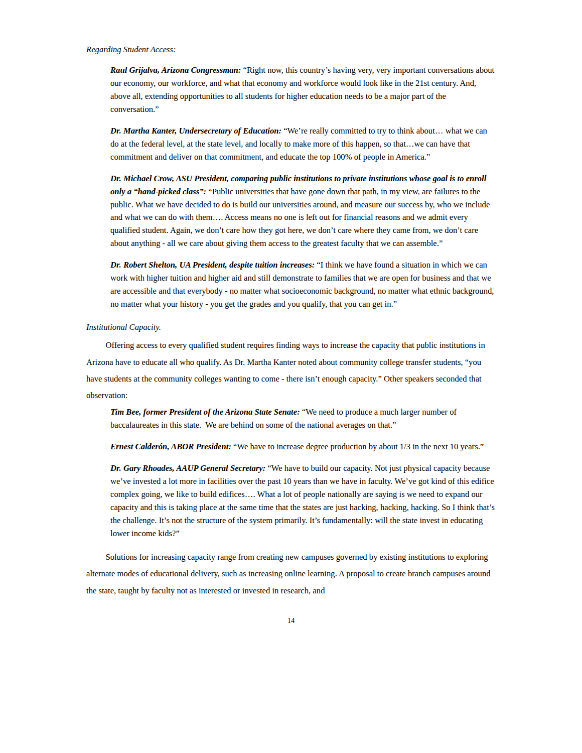Regarding Student Access:
Raul Grijalva, Arizona Congressman: “Right now, this country’s having very, very important conversations about our economy, our workforce, and what that economy and workforce would look like in the 21st century. And, above all, extending opportunities to all students for higher education needs to be a major part of the conversation.”
Dr. Martha Kanter, Undersecretary of Education: “We’re really committed to try to think about… what we can do at the federal level, at the state level, and locally to make more of this happen, so that…we can have that commitment and deliver on that commitment, and educate the top 100% of people in America.”
Dr. Michael Crow, ASU President, comparing public institutions to private institutions whose goal is to enroll only a “hand-picked class”: “Public universities that have gone down that path, in my view, are failures to the public. What we have decided to do is build our universities around, and measure our success by, who we include and what we can do with them…. Access means no one is left out for financial reasons and we admit every qualified student. Again, we don’t care how they got here, we don’t care where they came from, we don’t care about anything - all we care about giving them access to the greatest faculty that we can assemble.”
Dr. Robert Shelton, UA President, despite tuition increases: “I think we have found a situation in which we can work with higher tuition and higher aid and still demonstrate to families that we are open for business and that we are accessible and that everybody - no matter what socioeconomic background, no matter what ethnic background, no matter what your history - you get the grades and you qualify, that you can get in.”
Institutional Capacity.
Offering access to every qualified student requires finding ways to increase the capacity that public institutions in Arizona have to educate all who qualify. As Dr. Martha Kanter noted about community college transfer students, “you have students at the community colleges wanting to come - there isn’t enough capacity.” Other speakers seconded that observation:
Tim Bee, former President of the Arizona State Senate: “We need to produce a much larger number of baccalaureates in this state. We are behind on some of the national averages on that.”
Ernest Calderón, ABOR President: “We have to increase degree production by about 1/3 in the next 10 years.”
Dr. Gary Rhoades, AAUP General Secretary: “We have to build our capacity. Not just physical capacity because we’ve invested a lot more in facilities over the past 10 years than we have in faculty. We’ve got kind of this edifice complex going, we like to build edifices…. What a lot of people nationally are saying is we need to expand our capacity and this is taking place at the same time that the states are just hacking, hacking, hacking. So I think that’s the challenge. It’s not the structure of the system primarily. It’s fundamentally: will the state invest in educating lower income kids?”
Solutions for increasing capacity range from creating new campuses governed by existing institutions to exploring alternate modes of educational delivery, such as increasing online learning. A proposal to create branch campuses around the state, taught by faculty not as interested or invested in research, and
14